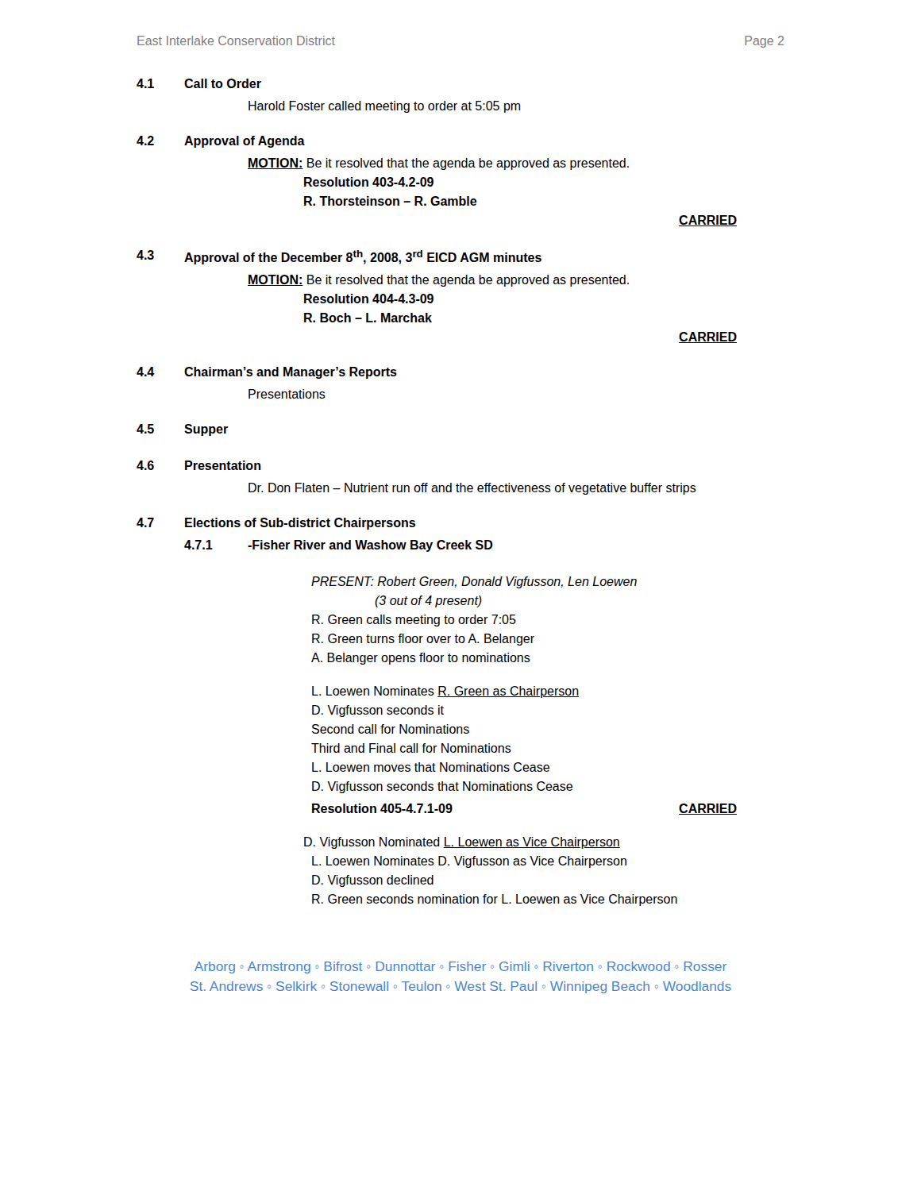East Interlake Conservation District
Page 2
4.1
Call to Order
Harold Foster called meeting to order at 5:05 pm
4.2
Approval of Agenda
MOTION: Be it resolved that the agenda be approved as presented.
Resolution 403-4.2-09
R. Thorsteinson – R. Gamble
CARRIED
4.3
Approval of the December 8th, 2008, 3rd EICD AGM minutes
MOTION: Be it resolved that the agenda be approved as presented.
Resolution 404-4.3-09
R. Boch – L. Marchak
CARRIED
4.4
Chairman’s and Manager’s Reports
Presentations
4.5
Supper
4.6
Presentation
Dr. Don Flaten – Nutrient run off and the effectiveness of vegetative buffer strips
4.7
Elections of Sub-district Chairpersons
4.7.1
-Fisher River and Washow Bay Creek SD
PRESENT: Robert Green, Donald Vigfusson, Len Loewen
(3 out of 4 present)
R. Green calls meeting to order 7:05
R. Green turns floor over to A. Belanger
A. Belanger opens floor to nominations
L. Loewen Nominates R. Green as Chairperson
D. Vigfusson seconds it
Second call for Nominations
Third and Final call for Nominations
L. Loewen moves that Nominations Cease
D. Vigfusson seconds that Nominations Cease
Resolution 405-4.7.1-09 CARRIED
D. Vigfusson Nominated L. Loewen as Vice Chairperson
L. Loewen Nominates D. Vigfusson as Vice Chairperson
D. Vigfusson declined
R. Green seconds nomination for L. Loewen as Vice Chairperson
Arborg ◦ Armstrong ◦ Bifrost ◦ Dunnottar ◦ Fisher ◦ Gimli ◦ Riverton ◦ Rockwood ◦ Rosser
St. Andrews ◦ Selkirk ◦ Stonewall ◦ Teulon ◦ West St. Paul ◦ Winnipeg Beach ◦ Woodlands